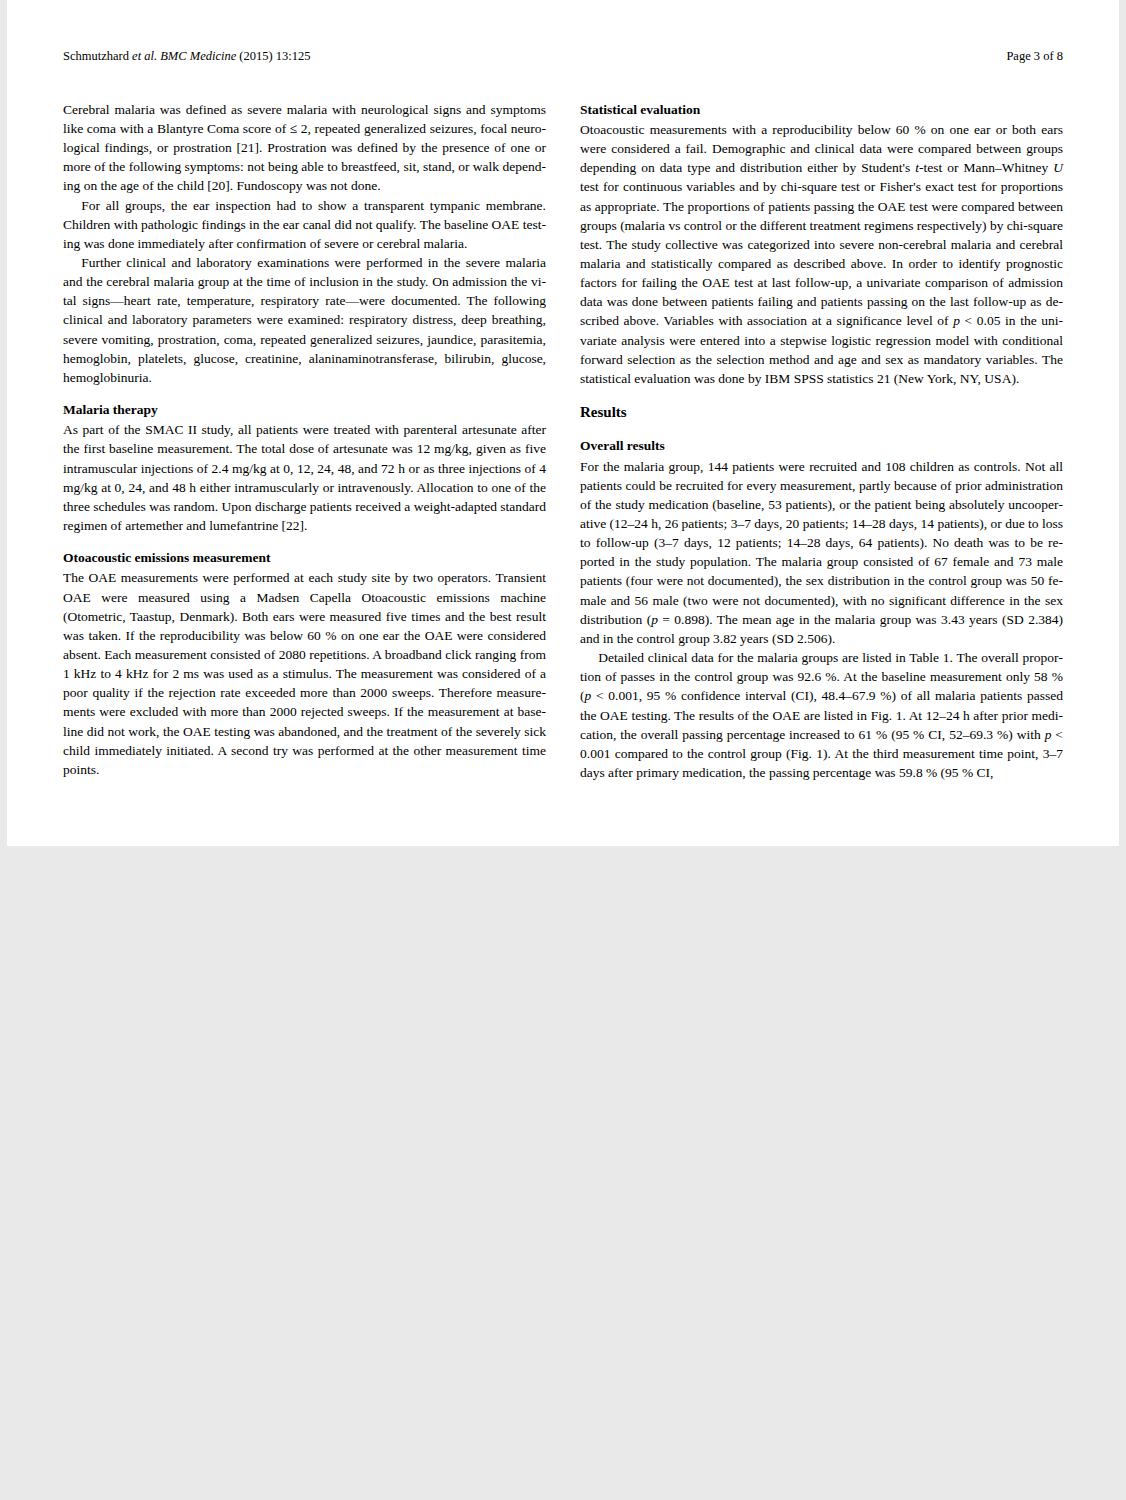Schmutzhard et al. BMC Medicine (2015) 13:125
Page 3 of 8
Cerebral malaria was defined as severe malaria with neurological signs and symptoms like coma with a Blantyre Coma score of ≤ 2, repeated generalized seizures, focal neurological findings, or prostration [21]. Prostration was defined by the presence of one or more of the following symptoms: not being able to breastfeed, sit, stand, or walk depending on the age of the child [20]. Fundoscopy was not done.
For all groups, the ear inspection had to show a transparent tympanic membrane. Children with pathologic findings in the ear canal did not qualify. The baseline OAE testing was done immediately after confirmation of severe or cerebral malaria.
Further clinical and laboratory examinations were performed in the severe malaria and the cerebral malaria group at the time of inclusion in the study. On admission the vital signs—heart rate, temperature, respiratory rate—were documented. The following clinical and laboratory parameters were examined: respiratory distress, deep breathing, severe vomiting, prostration, coma, repeated generalized seizures, jaundice, parasitemia, hemoglobin, platelets, glucose, creatinine, alaninaminotransferase, bilirubin, glucose, hemoglobinuria.
Malaria therapy
As part of the SMAC II study, all patients were treated with parenteral artesunate after the first baseline measurement. The total dose of artesunate was 12 mg/kg, given as five intramuscular injections of 2.4 mg/kg at 0, 12, 24, 48, and 72 h or as three injections of 4 mg/kg at 0, 24, and 48 h either intramuscularly or intravenously. Allocation to one of the three schedules was random. Upon discharge patients received a weight-adapted standard regimen of artemether and lumefantrine [22].
Otoacoustic emissions measurement
The OAE measurements were performed at each study site by two operators. Transient OAE were measured using a Madsen Capella Otoacoustic emissions machine (Otometric, Taastup, Denmark). Both ears were measured five times and the best result was taken. If the reproducibility was below 60 % on one ear the OAE were considered absent. Each measurement consisted of 2080 repetitions. A broadband click ranging from 1 kHz to 4 kHz for 2 ms was used as a stimulus. The measurement was considered of a poor quality if the rejection rate exceeded more than 2000 sweeps. Therefore measurements were excluded with more than 2000 rejected sweeps. If the measurement at baseline did not work, the OAE testing was abandoned, and the treatment of the severely sick child immediately initiated. A second try was performed at the other measurement time points.
Statistical evaluation
Otoacoustic measurements with a reproducibility below 60 % on one ear or both ears were considered a fail. Demographic and clinical data were compared between groups depending on data type and distribution either by Student's t-test or Mann–Whitney U test for continuous variables and by chi-square test or Fisher's exact test for proportions as appropriate. The proportions of patients passing the OAE test were compared between groups (malaria vs control or the different treatment regimens respectively) by chi-square test. The study collective was categorized into severe non-cerebral malaria and cerebral malaria and statistically compared as described above. In order to identify prognostic factors for failing the OAE test at last follow-up, a univariate comparison of admission data was done between patients failing and patients passing on the last follow-up as described above. Variables with association at a significance level of p < 0.05 in the univariate analysis were entered into a stepwise logistic regression model with conditional forward selection as the selection method and age and sex as mandatory variables. The statistical evaluation was done by IBM SPSS statistics 21 (New York, NY, USA).
Results
Overall results
For the malaria group, 144 patients were recruited and 108 children as controls. Not all patients could be recruited for every measurement, partly because of prior administration of the study medication (baseline, 53 patients), or the patient being absolutely uncooperative (12–24 h, 26 patients; 3–7 days, 20 patients; 14–28 days, 14 patients), or due to loss to follow-up (3–7 days, 12 patients; 14–28 days, 64 patients). No death was to be reported in the study population. The malaria group consisted of 67 female and 73 male patients (four were not documented), the sex distribution in the control group was 50 female and 56 male (two were not documented), with no significant difference in the sex distribution (p = 0.898). The mean age in the malaria group was 3.43 years (SD 2.384) and in the control group 3.82 years (SD 2.506).
Detailed clinical data for the malaria groups are listed in Table 1. The overall proportion of passes in the control group was 92.6 %. At the baseline measurement only 58 % (p < 0.001, 95 % confidence interval (CI), 48.4–67.9 %) of all malaria patients passed the OAE testing. The results of the OAE are listed in Fig. 1. At 12–24 h after prior medication, the overall passing percentage increased to 61 % (95 % CI, 52–69.3 %) with p < 0.001 compared to the control group (Fig. 1). At the third measurement time point, 3–7 days after primary medication, the passing percentage was 59.8 % (95 % CI,